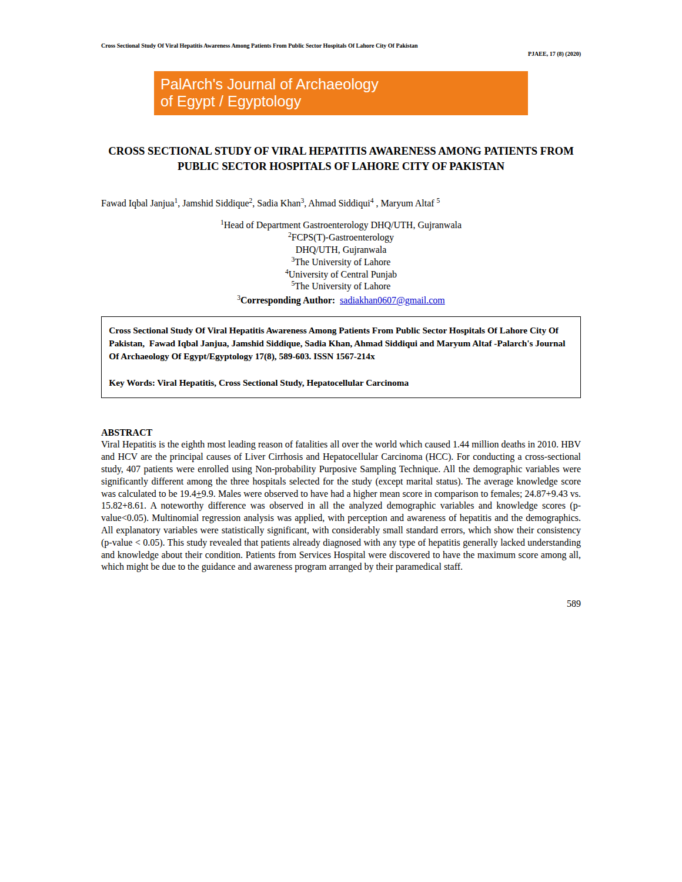Cross Sectional Study Of Viral Hepatitis Awareness Among Patients From Public Sector Hospitals Of Lahore City Of Pakistan
PJAEE, 17 (8) (2020)
PalArch's Journal of Archaeology
of Egypt / Egyptology
Cross Sectional Study of Viral Hepatitis Awareness Among Patients From Public Sector Hospitals of Lahore City of Pakistan
Fawad Iqbal Janjua1, Jamshid Siddique2, Sadia Khan3, Ahmad Siddiqui4 , Maryum Altaf 5
1Head of Department Gastroenterology DHQ/UTH, Gujranwala
2FCPS(T)-Gastroenterology
DHQ/UTH, Gujranwala
3The University of Lahore
4University of Central Punjab
5The University of Lahore
3Corresponding Author: sadiakhan0607@gmail.com
Cross Sectional Study Of Viral Hepatitis Awareness Among Patients From Public Sector Hospitals Of Lahore City Of Pakistan, Fawad Iqbal Janjua, Jamshid Siddique, Sadia Khan, Ahmad Siddiqui and Maryum Altaf -Palarch's Journal Of Archaeology Of Egypt/Egyptology 17(8), 589-603. ISSN 1567-214x
Key Words: Viral Hepatitis, Cross Sectional Study, Hepatocellular Carcinoma
Abstract
Viral Hepatitis is the eighth most leading reason of fatalities all over the world which caused 1.44 million deaths in 2010. HBV and HCV are the principal causes of Liver Cirrhosis and Hepatocellular Carcinoma (HCC). For conducting a cross-sectional study, 407 patients were enrolled using Non-probability Purposive Sampling Technique. All the demographic variables were significantly different among the three hospitals selected for the study (except marital status). The average knowledge score was calculated to be 19.4+9.9. Males were observed to have had a higher mean score in comparison to females; 24.87+9.43 vs. 15.82+8.61. A noteworthy difference was observed in all the analyzed demographic variables and knowledge scores (p-value<0.05). Multinomial regression analysis was applied, with perception and awareness of hepatitis and the demographics. All explanatory variables were statistically significant, with considerably small standard errors, which show their consistency (p-value < 0.05). This study revealed that patients already diagnosed with any type of hepatitis generally lacked understanding and knowledge about their condition. Patients from Services Hospital were discovered to have the maximum score among all, which might be due to the guidance and awareness program arranged by their paramedical staff.
589